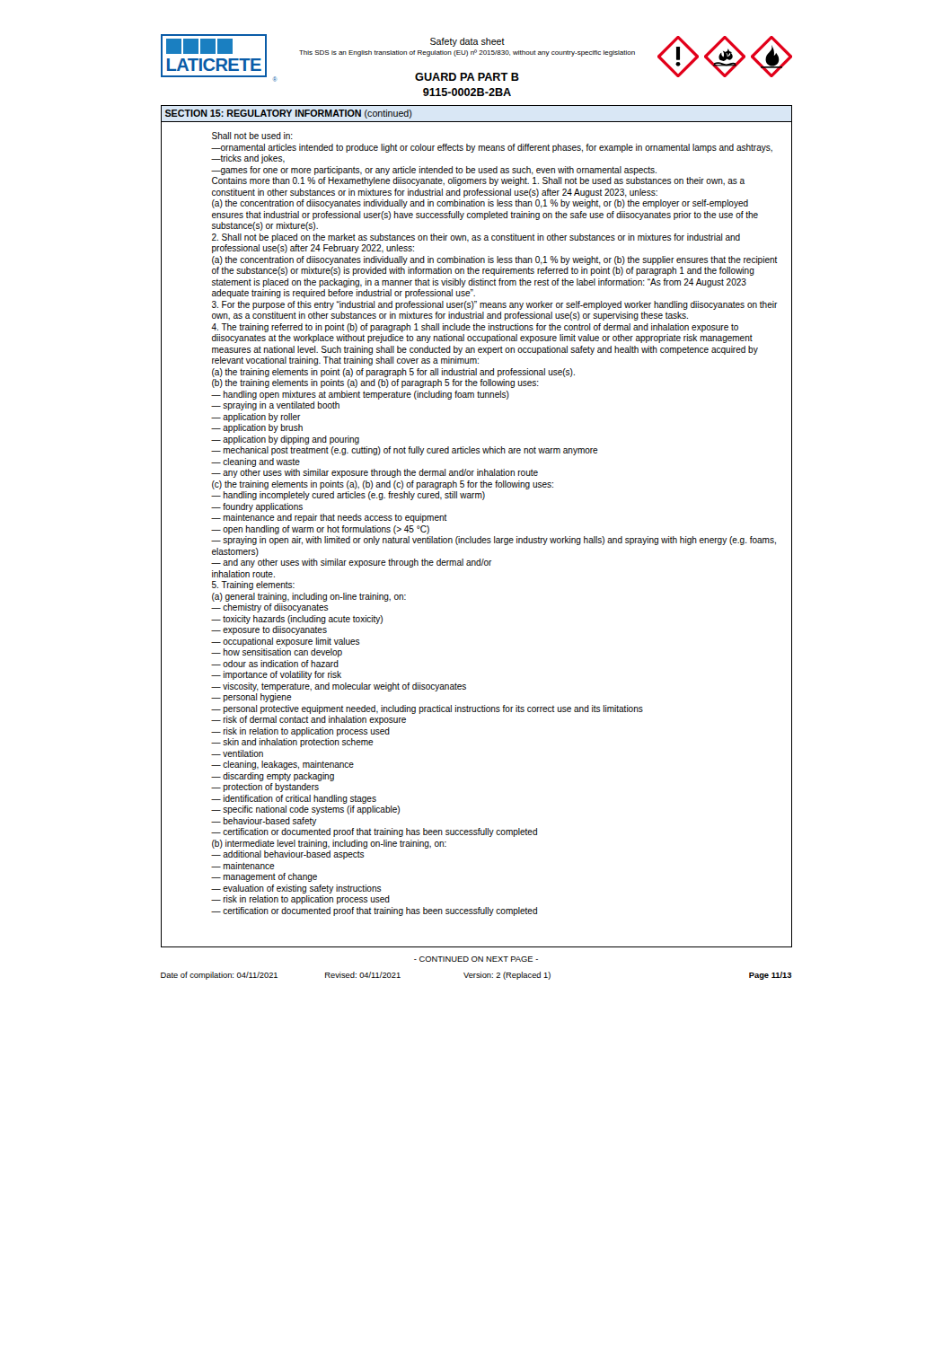LATICRETE
®
Safety data sheet
This SDS is an English translation of Regulation (EU) nº 2015/830, without any country-specific legislation
GUARD PA PART B
9115-0002B-2BA
SECTION 15: REGULATORY INFORMATION (continued)
Shall not be used in:
—ornamental articles intended to produce light or colour effects by means of different phases, for example in ornamental lamps and ashtrays,
—tricks and jokes,
—games for one or more participants, or any article intended to be used as such, even with ornamental aspects.
Contains more than 0.1 % of Hexamethylene diisocyanate, oligomers by weight. 1. Shall not be used as substances on their own, as a constituent in other substances or in mixtures for industrial and professional use(s) after 24 August 2023, unless:
(a) the concentration of diisocyanates individually and in combination is less than 0,1 % by weight, or (b) the employer or self-employed ensures that industrial or professional user(s) have successfully completed training on the safe use of diisocyanates prior to the use of the substance(s) or mixture(s).
2. Shall not be placed on the market as substances on their own, as a constituent in other substances or in mixtures for industrial and professional use(s) after 24 February 2022, unless:
(a) the concentration of diisocyanates individually and in combination is less than 0,1 % by weight, or (b) the supplier ensures that the recipient of the substance(s) or mixture(s) is provided with information on the requirements referred to in point (b) of paragraph 1 and the following statement is placed on the packaging, in a manner that is visibly distinct from the rest of the label information: “As from 24 August 2023 adequate training is required before industrial or professional use”.
3. For the purpose of this entry “industrial and professional user(s)” means any worker or self-employed worker handling diisocyanates on their own, as a constituent in other substances or in mixtures for industrial and professional use(s) or supervising these tasks.
4. The training referred to in point (b) of paragraph 1 shall include the instructions for the control of dermal and inhalation exposure to diisocyanates at the workplace without prejudice to any national occupational exposure limit value or other appropriate risk management measures at national level. Such training shall be conducted by an expert on occupational safety and health with competence acquired by relevant vocational training. That training shall cover as a minimum:
(a) the training elements in point (a) of paragraph 5 for all industrial and professional use(s).
(b) the training elements in points (a) and (b) of paragraph 5 for the following uses:
— handling open mixtures at ambient temperature (including foam tunnels)
— spraying in a ventilated booth
— application by roller
— application by brush
— application by dipping and pouring
— mechanical post treatment (e.g. cutting) of not fully cured articles which are not warm anymore
— cleaning and waste
— any other uses with similar exposure through the dermal and/or inhalation route
(c) the training elements in points (a), (b) and (c) of paragraph 5 for the following uses:
— handling incompletely cured articles (e.g. freshly cured, still warm)
— foundry applications
— maintenance and repair that needs access to equipment
— open handling of warm or hot formulations (> 45 °C)
— spraying in open air, with limited or only natural ventilation (includes large industry working halls) and spraying with high energy (e.g. foams, elastomers)
— and any other uses with similar exposure through the dermal and/or
inhalation route.
5. Training elements:
(a) general training, including on-line training, on:
— chemistry of diisocyanates
— toxicity hazards (including acute toxicity)
— exposure to diisocyanates
— occupational exposure limit values
— how sensitisation can develop
— odour as indication of hazard
— importance of volatility for risk
— viscosity, temperature, and molecular weight of diisocyanates
— personal hygiene
— personal protective equipment needed, including practical instructions for its correct use and its limitations
— risk of dermal contact and inhalation exposure
— risk in relation to application process used
— skin and inhalation protection scheme
— ventilation
— cleaning, leakages, maintenance
— discarding empty packaging
— protection of bystanders
— identification of critical handling stages
— specific national code systems (if applicable)
— behaviour-based safety
— certification or documented proof that training has been successfully completed
(b) intermediate level training, including on-line training, on:
— additional behaviour-based aspects
— maintenance
— management of change
— evaluation of existing safety instructions
— risk in relation to application process used
— certification or documented proof that training has been successfully completed
- CONTINUED ON NEXT PAGE -
Date of compilation: 04/11/2021
Revised: 04/11/2021
Version: 2 (Replaced 1)
Page 11/13